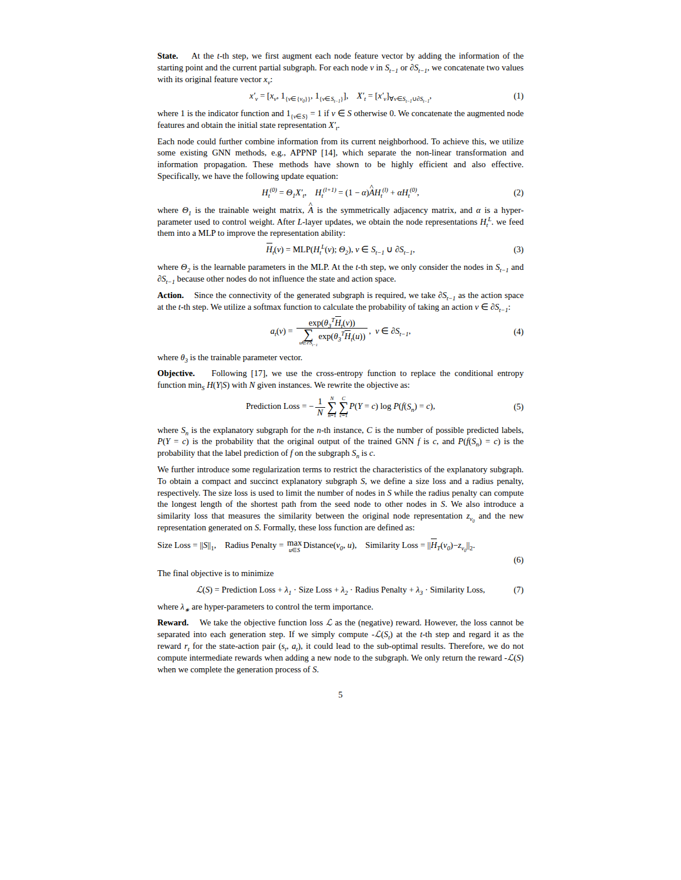State. At the t-th step, we first augment each node feature vector by adding the information of the starting point and the current partial subgraph. For each node v in St−1 or ∂St−1, we concatenate two values with its original feature vector xv:
x′v = [xv, 1{v∈{v0}}, 1{v∈St−1}], X′t = [x′v]∀v∈St−1∪∂St−1, (1)
where 1 is the indicator function and 1{v∈S} = 1 if v ∈ S otherwise 0. We concatenate the augmented node features and obtain the initial state representation X′t.
Each node could further combine information from its current neighborhood. To achieve this, we utilize some existing GNN methods, e.g., APPNP [14], which separate the non-linear transformation and information propagation. These methods have shown to be highly efficient and also effective. Specifically, we have the following update equation:
Ht(0) = Θ1 X′t, Ht(l+1) = (1 − α)AHt(l) + αHt(0), (2)
where Θ1 is the trainable weight matrix, A is the symmetrically adjacency matrix, and α is a hyper-parameter used to control weight. After L-layer updates, we obtain the node representations HtL. we feed them into a MLP to improve the representation ability:
Ht(v) = MLP(HtL(v); Θ2), v ∈ St−1 ∪ ∂St−1, (3)
where Θ2 is the learnable parameters in the MLP. At the t-th step, we only consider the nodes in St−1 and ∂St−1 because other nodes do not influence the state and action space.
Action. Since the connectivity of the generated subgraph is required, we take ∂St−1 as the action space at the t-th step. We utilize a softmax function to calculate the probability of taking an action v ∈ ∂St−1:
at(v) = exp(θ3T Ht(v))∑u∈∂St−1 exp(θ3T Ht(u)), v ∈ ∂St−1, (4)
where θ3 is the trainable parameter vector.
Objective. Following [17], we use the cross-entropy function to replace the conditional entropy function minS H(Y|S) with N given instances. We rewrite the objective as:
Prediction Loss = −1 N N∑n=1 C∑c=1 P(Y = c) log P(f(Sn) = c), (5)
where Sn is the explanatory subgraph for the n-th instance, C is the number of possible predicted labels, P(Y = c) is the probability that the original output of the trained GNN f is c, and P(f(Sn) = c) is the probability that the label prediction of f on the subgraph Sn is c.
We further introduce some regularization terms to restrict the characteristics of the explanatory subgraph. To obtain a compact and succinct explanatory subgraph S, we define a size loss and a radius penalty, respectively. The size loss is used to limit the number of nodes in S while the radius penalty can compute the longest length of the shortest path from the seed node to other nodes in S. We also introduce a similarity loss that measures the similarity between the original node representation zv0 and the new representation generated on S. Formally, these loss function are defined as:
Size Loss = ||S||1, Radius Penalty = max u∈S Distance(v0, u), Similarity Loss = ||HT(v0)−zv0||2. (6)
The final objective is to minimize
ℒ(S) = Prediction Loss + λ1 · Size Loss + λ2 · Radius Penalty + λ3 · Similarity Loss, (7)
where λ∗ are hyper-parameters to control the term importance.
Reward. We take the objective function loss ℒ as the (negative) reward. However, the loss cannot be separated into each generation step. If we simply compute -ℒ(St) at the t-th step and regard it as the reward rt for the state-action pair (st, at), it could lead to the sub-optimal results. Therefore, we do not compute intermediate rewards when adding a new node to the subgraph. We only return the reward -ℒ(S) when we complete the generation process of S.
5